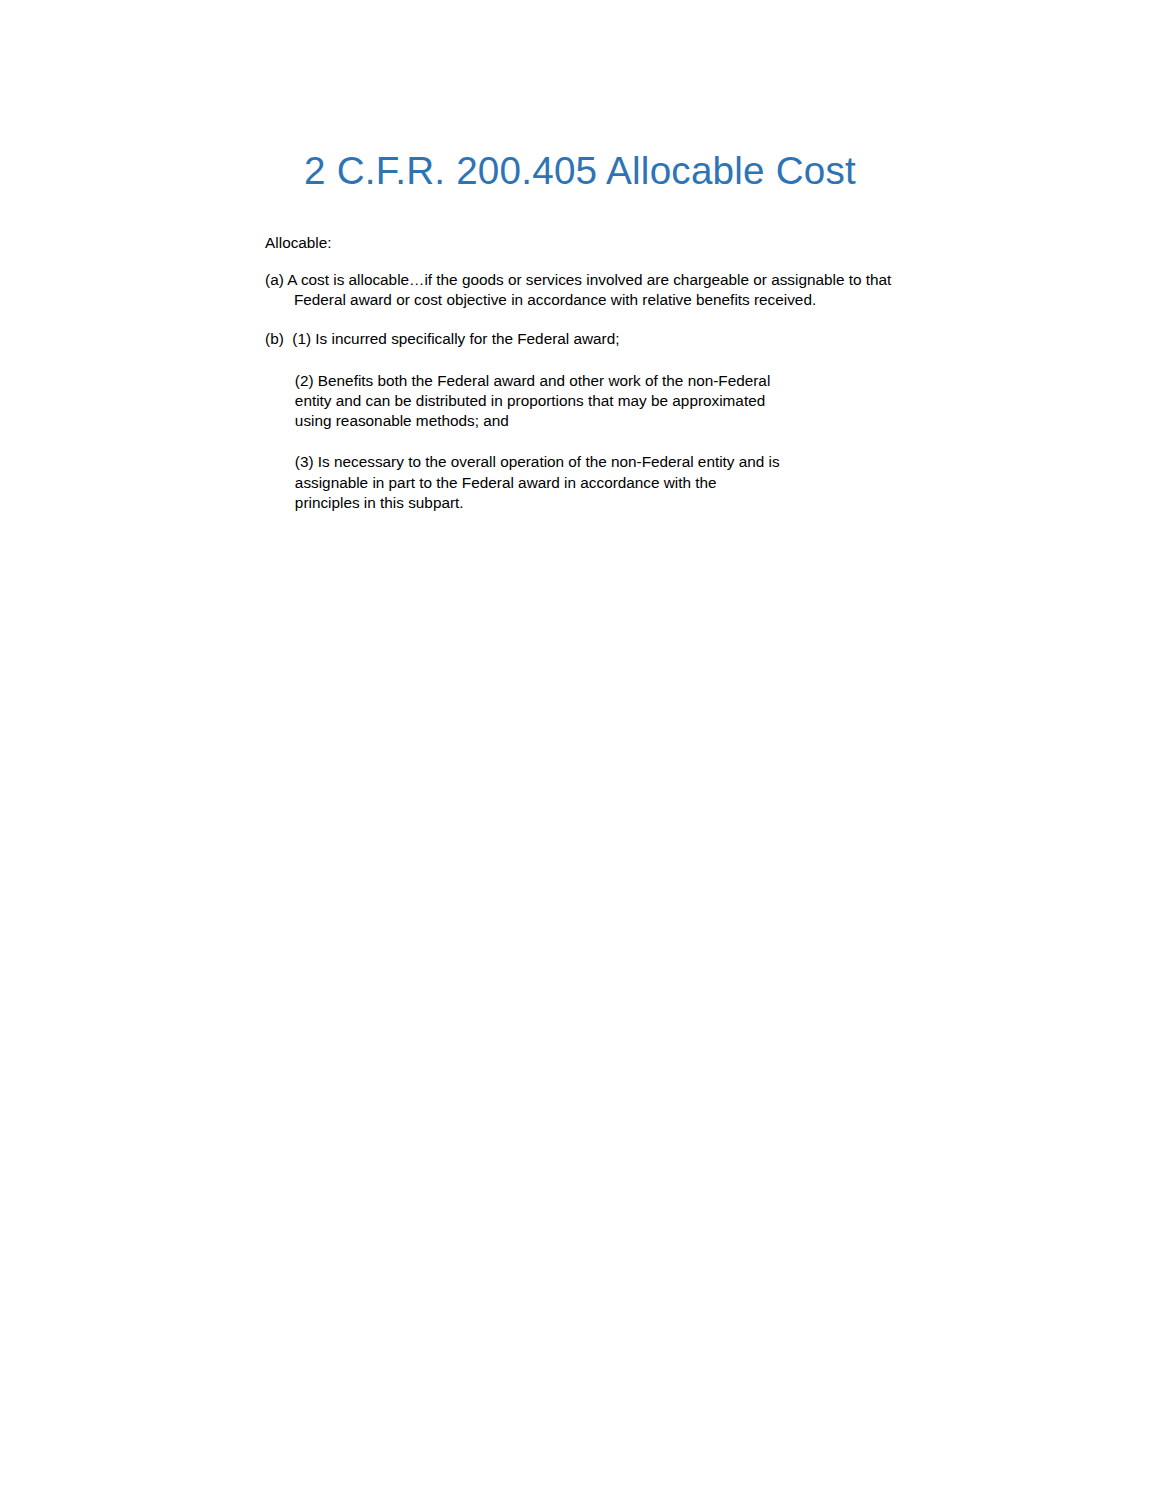2 C.F.R. 200.405 Allocable Cost
Allocable:
(a) A cost is allocable…if the goods or services involved are chargeable or assignable to that Federal award or cost objective in accordance with relative benefits received.
(b) (1) Is incurred specifically for the Federal award;
(2) Benefits both the Federal award and other work of the non-Federal entity and can be distributed in proportions that may be approximated using reasonable methods; and
(3) Is necessary to the overall operation of the non-Federal entity and is assignable in part to the Federal award in accordance with the principles in this subpart.